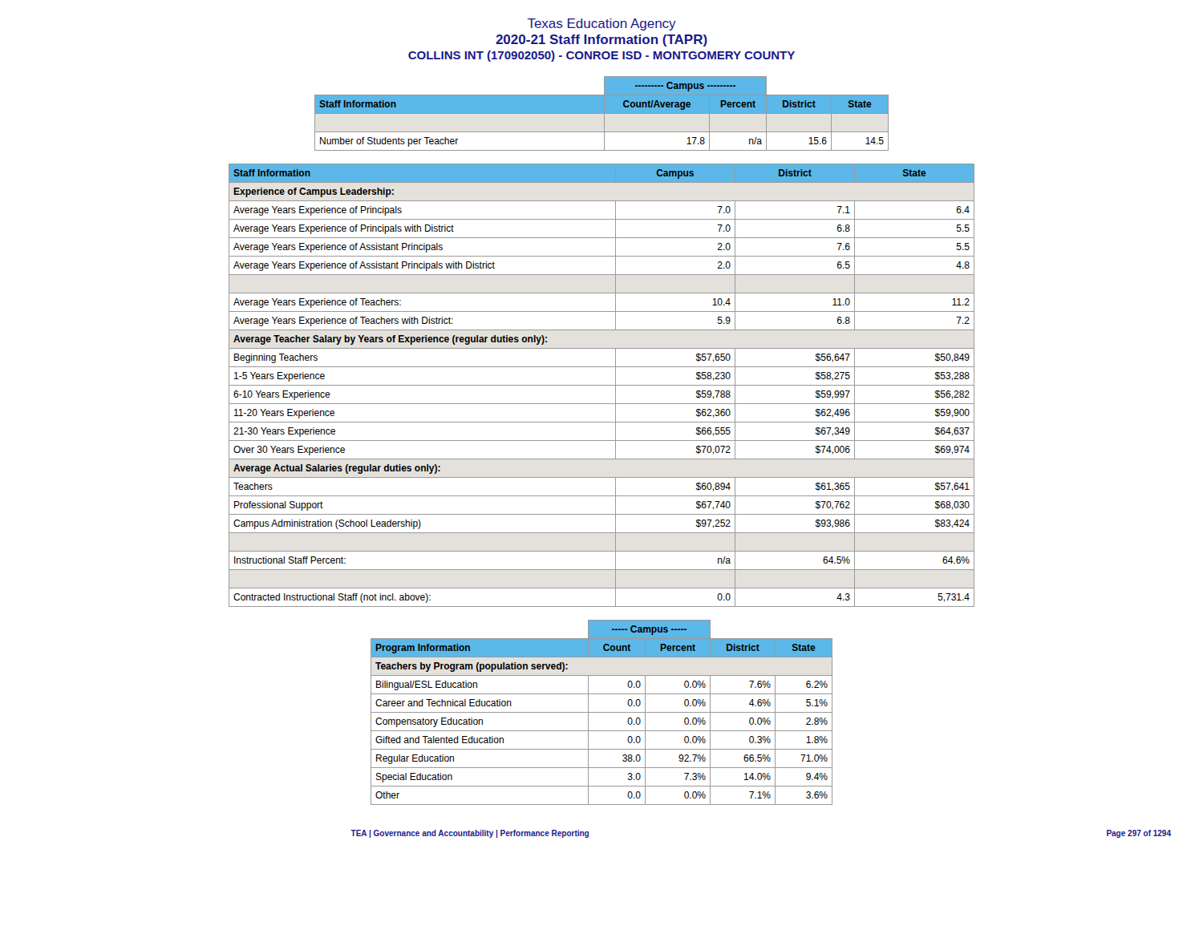Texas Education Agency
2020-21 Staff Information (TAPR)
COLLINS INT (170902050) - CONROE ISD - MONTGOMERY COUNTY
| | --------- Campus --------- | | |
| Staff Information | Count/Average | Percent | District | State |
| Number of Students per Teacher | 17.8 | n/a | 15.6 | 14.5 |
| Staff Information | Campus | District | State |
| Experience of Campus Leadership: |
| Average Years Experience of Principals | 7.0 | 7.1 | 6.4 |
| Average Years Experience of Principals with District | 7.0 | 6.8 | 5.5 |
| Average Years Experience of Assistant Principals | 2.0 | 7.6 | 5.5 |
| Average Years Experience of Assistant Principals with District | 2.0 | 6.5 | 4.8 |
| Average Years Experience of Teachers: | 10.4 | 11.0 | 11.2 |
| Average Years Experience of Teachers with District: | 5.9 | 6.8 | 7.2 |
| Average Teacher Salary by Years of Experience (regular duties only): |
| Beginning Teachers | $57,650 | $56,647 | $50,849 |
| 1-5 Years Experience | $58,230 | $58,275 | $53,288 |
| 6-10 Years Experience | $59,788 | $59,997 | $56,282 |
| 11-20 Years Experience | $62,360 | $62,496 | $59,900 |
| 21-30 Years Experience | $66,555 | $67,349 | $64,637 |
| Over 30 Years Experience | $70,072 | $74,006 | $69,974 |
| Average Actual Salaries (regular duties only): |
| Teachers | $60,894 | $61,365 | $57,641 |
| Professional Support | $67,740 | $70,762 | $68,030 |
| Campus Administration (School Leadership) | $97,252 | $93,986 | $83,424 |
| Instructional Staff Percent: | n/a | 64.5% | 64.6% |
| Contracted Instructional Staff (not incl. above): | 0.0 | 4.3 | 5,731.4 |
| | ----- Campus ----- | | |
| Program Information | Count | Percent | District | State |
| Teachers by Program (population served): |
| Bilingual/ESL Education | 0.0 | 0.0% | 7.6% | 6.2% |
| Career and Technical Education | 0.0 | 0.0% | 4.6% | 5.1% |
| Compensatory Education | 0.0 | 0.0% | 0.0% | 2.8% |
| Gifted and Talented Education | 0.0 | 0.0% | 0.3% | 1.8% |
| Regular Education | 38.0 | 92.7% | 66.5% | 71.0% |
| Special Education | 3.0 | 7.3% | 14.0% | 9.4% |
| Other | 0.0 | 0.0% | 7.1% | 3.6% |
TEA | Governance and Accountability | Performance Reporting
Page 297 of 1294